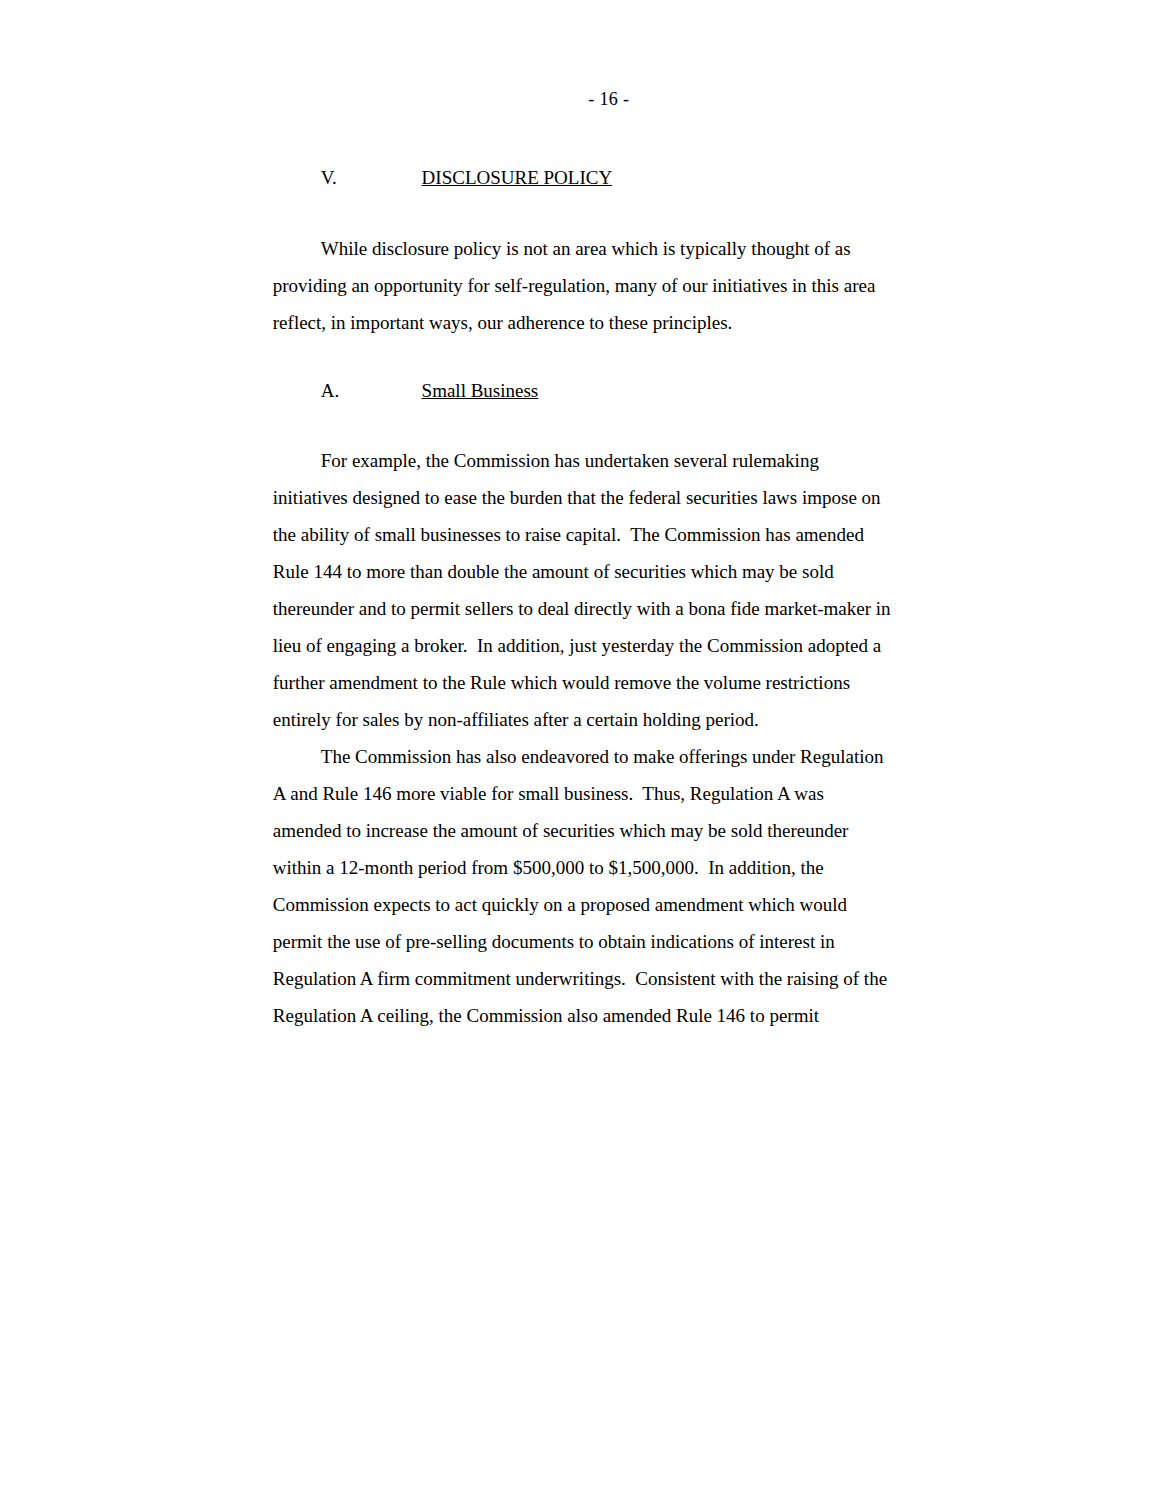- 16 -
V. DISCLOSURE POLICY
While disclosure policy is not an area which is typically thought of as providing an opportunity for self-regulation, many of our initiatives in this area reflect, in important ways, our adherence to these principles.
A. Small Business
For example, the Commission has undertaken several rulemaking initiatives designed to ease the burden that the federal securities laws impose on the ability of small businesses to raise capital. The Commission has amended Rule 144 to more than double the amount of securities which may be sold thereunder and to permit sellers to deal directly with a bona fide market-maker in lieu of engaging a broker. In addition, just yesterday the Commission adopted a further amendment to the Rule which would remove the volume restrictions entirely for sales by non-affiliates after a certain holding period.
The Commission has also endeavored to make offerings under Regulation A and Rule 146 more viable for small business. Thus, Regulation A was amended to increase the amount of securities which may be sold thereunder within a 12-month period from $500,000 to $1,500,000. In addition, the Commission expects to act quickly on a proposed amendment which would permit the use of pre-selling documents to obtain indications of interest in Regulation A firm commitment underwritings. Consistent with the raising of the Regulation A ceiling, the Commission also amended Rule 146 to permit